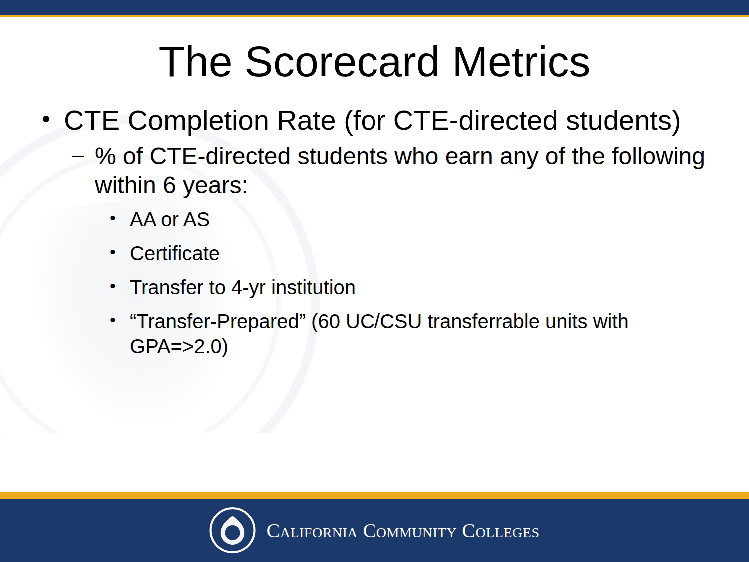The Scorecard Metrics
CTE Completion Rate (for CTE-directed students)
% of CTE-directed students who earn any of the following within 6 years:
AA or AS
Certificate
Transfer to 4-yr institution
“Transfer-Prepared” (60 UC/CSU transferrable units with GPA=>2.0)
California Community Colleges